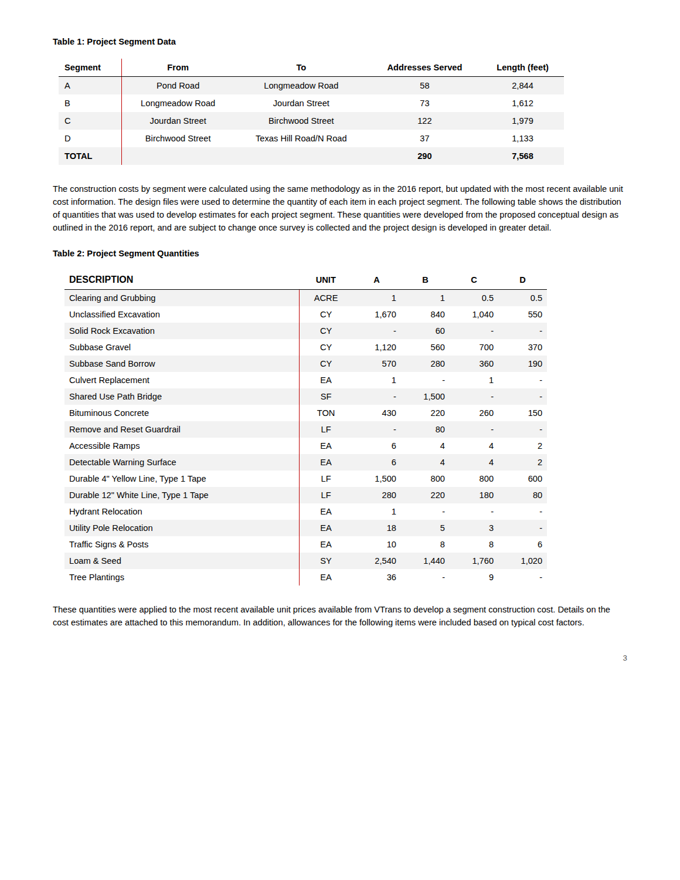Table 1: Project Segment Data
| Segment | From | To | Addresses Served | Length (feet) |
| --- | --- | --- | --- | --- |
| A | Pond Road | Longmeadow Road | 58 | 2,844 |
| B | Longmeadow Road | Jourdan Street | 73 | 1,612 |
| C | Jourdan Street | Birchwood Street | 122 | 1,979 |
| D | Birchwood Street | Texas Hill Road/N Road | 37 | 1,133 |
| TOTAL | | | 290 | 7,568 |
The construction costs by segment were calculated using the same methodology as in the 2016 report, but updated with the most recent available unit cost information. The design files were used to determine the quantity of each item in each project segment. The following table shows the distribution of quantities that was used to develop estimates for each project segment. These quantities were developed from the proposed conceptual design as outlined in the 2016 report, and are subject to change once survey is collected and the project design is developed in greater detail.
Table 2: Project Segment Quantities
| DESCRIPTION | UNIT | A | B | C | D |
| --- | --- | --- | --- | --- | --- |
| Clearing and Grubbing | ACRE | 1 | 1 | 0.5 | 0.5 |
| Unclassified Excavation | CY | 1,670 | 840 | 1,040 | 550 |
| Solid Rock Excavation | CY | - | 60 | - | - |
| Subbase Gravel | CY | 1,120 | 560 | 700 | 370 |
| Subbase Sand Borrow | CY | 570 | 280 | 360 | 190 |
| Culvert Replacement | EA | 1 | - | 1 | - |
| Shared Use Path Bridge | SF | - | 1,500 | - | - |
| Bituminous Concrete | TON | 430 | 220 | 260 | 150 |
| Remove and Reset Guardrail | LF | - | 80 | - | - |
| Accessible Ramps | EA | 6 | 4 | 4 | 2 |
| Detectable Warning Surface | EA | 6 | 4 | 4 | 2 |
| Durable 4" Yellow Line, Type 1 Tape | LF | 1,500 | 800 | 800 | 600 |
| Durable 12" White Line, Type 1 Tape | LF | 280 | 220 | 180 | 80 |
| Hydrant Relocation | EA | 1 | - | - | - |
| Utility Pole Relocation | EA | 18 | 5 | 3 | - |
| Traffic Signs & Posts | EA | 10 | 8 | 8 | 6 |
| Loam & Seed | SY | 2,540 | 1,440 | 1,760 | 1,020 |
| Tree Plantings | EA | 36 | - | 9 | - |
These quantities were applied to the most recent available unit prices available from VTrans to develop a segment construction cost. Details on the cost estimates are attached to this memorandum. In addition, allowances for the following items were included based on typical cost factors.
3